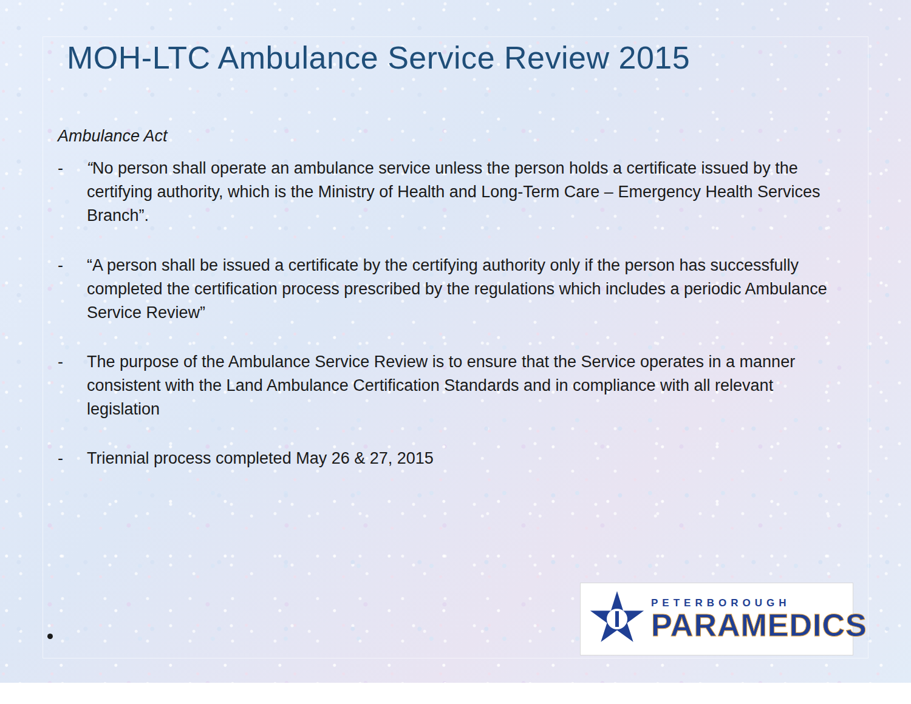MOH-LTC Ambulance Service Review 2015
Ambulance Act
“No person shall operate an ambulance service unless the person holds a certificate issued by the certifying authority, which is the Ministry of Health and Long-Term Care – Emergency Health Services Branch”.
“A person shall be issued a certificate by the certifying authority only if the person has successfully completed the certification process prescribed by the regulations which includes a periodic Ambulance Service Review”
The purpose of the Ambulance Service Review is to ensure that the Service operates in a manner consistent with the Land Ambulance Certification Standards and in compliance with all relevant legislation
Triennial process completed May 26 & 27, 2015
PETERBOROUGH
PARAMEDICS